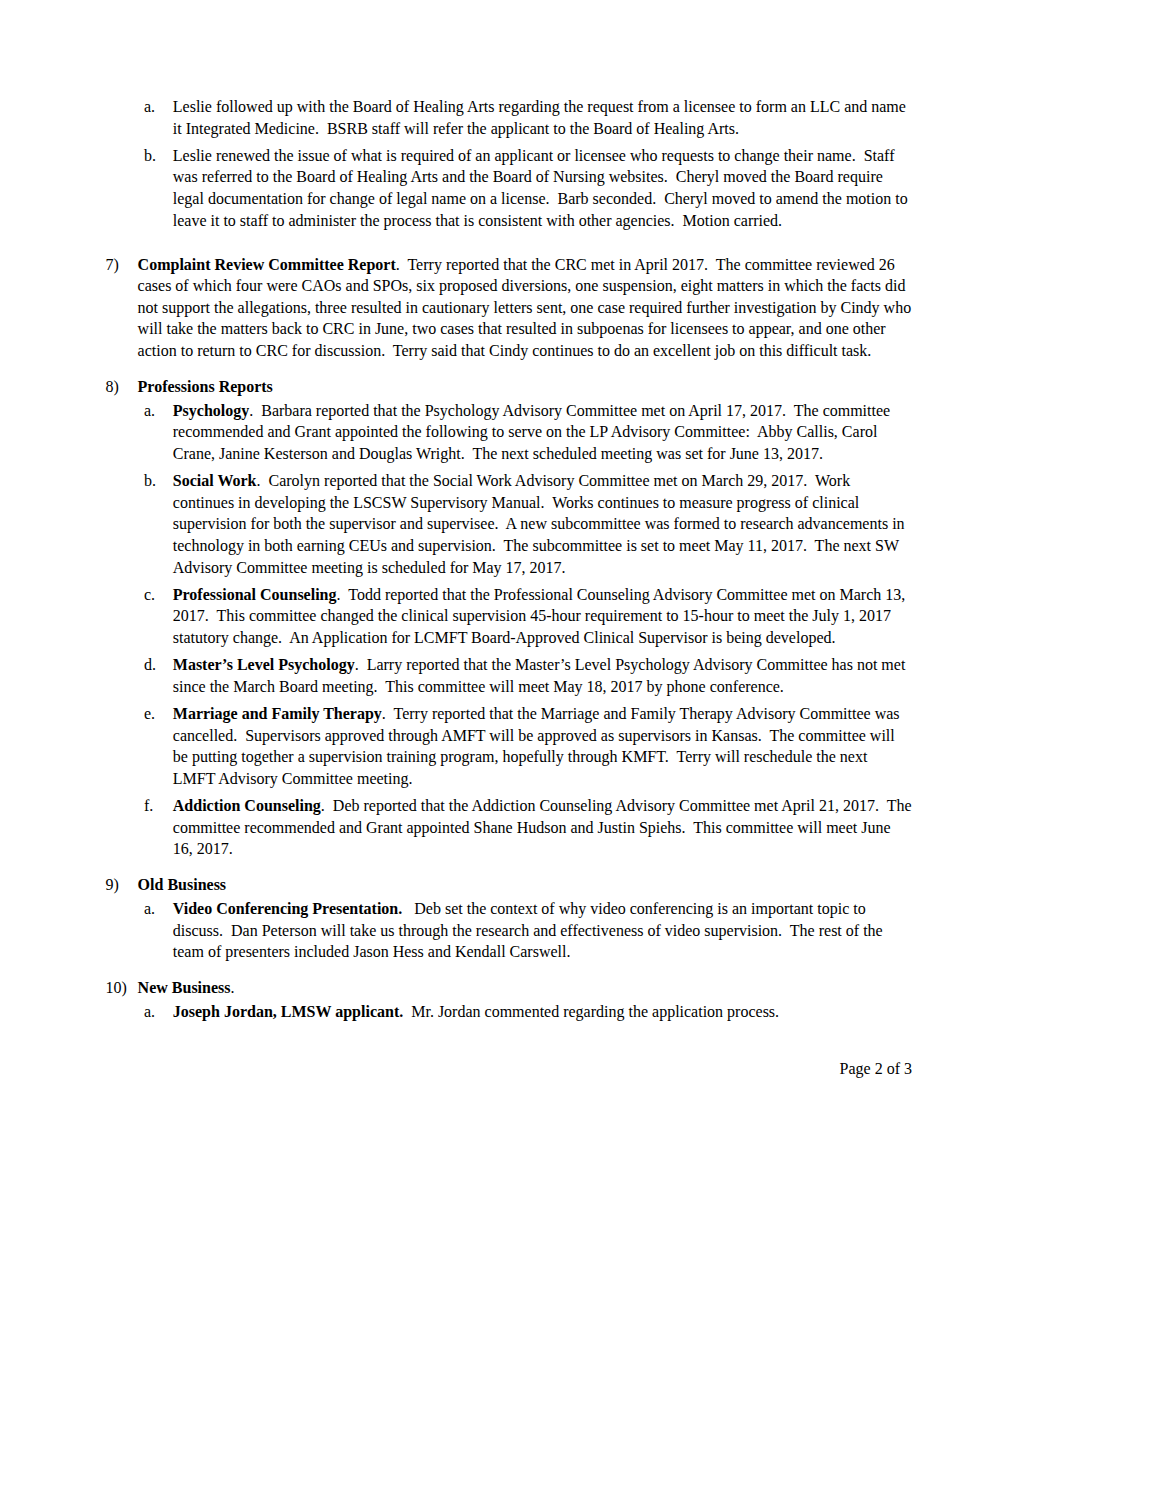a. Leslie followed up with the Board of Healing Arts regarding the request from a licensee to form an LLC and name it Integrated Medicine. BSRB staff will refer the applicant to the Board of Healing Arts.
b. Leslie renewed the issue of what is required of an applicant or licensee who requests to change their name. Staff was referred to the Board of Healing Arts and the Board of Nursing websites. Cheryl moved the Board require legal documentation for change of legal name on a license. Barb seconded. Cheryl moved to amend the motion to leave it to staff to administer the process that is consistent with other agencies. Motion carried.
7) Complaint Review Committee Report. Terry reported that the CRC met in April 2017. The committee reviewed 26 cases of which four were CAOs and SPOs, six proposed diversions, one suspension, eight matters in which the facts did not support the allegations, three resulted in cautionary letters sent, one case required further investigation by Cindy who will take the matters back to CRC in June, two cases that resulted in subpoenas for licensees to appear, and one other action to return to CRC for discussion. Terry said that Cindy continues to do an excellent job on this difficult task.
8) Professions Reports
a. Psychology. Barbara reported that the Psychology Advisory Committee met on April 17, 2017. The committee recommended and Grant appointed the following to serve on the LP Advisory Committee: Abby Callis, Carol Crane, Janine Kesterson and Douglas Wright. The next scheduled meeting was set for June 13, 2017.
b. Social Work. Carolyn reported that the Social Work Advisory Committee met on March 29, 2017. Work continues in developing the LSCSW Supervisory Manual. Works continues to measure progress of clinical supervision for both the supervisor and supervisee. A new subcommittee was formed to research advancements in technology in both earning CEUs and supervision. The subcommittee is set to meet May 11, 2017. The next SW Advisory Committee meeting is scheduled for May 17, 2017.
c. Professional Counseling. Todd reported that the Professional Counseling Advisory Committee met on March 13, 2017. This committee changed the clinical supervision 45-hour requirement to 15-hour to meet the July 1, 2017 statutory change. An Application for LCMFT Board-Approved Clinical Supervisor is being developed.
d. Master’s Level Psychology. Larry reported that the Master’s Level Psychology Advisory Committee has not met since the March Board meeting. This committee will meet May 18, 2017 by phone conference.
e. Marriage and Family Therapy. Terry reported that the Marriage and Family Therapy Advisory Committee was cancelled. Supervisors approved through AMFT will be approved as supervisors in Kansas. The committee will be putting together a supervision training program, hopefully through KMFT. Terry will reschedule the next LMFT Advisory Committee meeting.
f. Addiction Counseling. Deb reported that the Addiction Counseling Advisory Committee met April 21, 2017. The committee recommended and Grant appointed Shane Hudson and Justin Spiehs. This committee will meet June 16, 2017.
9) Old Business
a. Video Conferencing Presentation. Deb set the context of why video conferencing is an important topic to discuss. Dan Peterson will take us through the research and effectiveness of video supervision. The rest of the team of presenters included Jason Hess and Kendall Carswell.
10) New Business.
a. Joseph Jordan, LMSW applicant. Mr. Jordan commented regarding the application process.
Page 2 of 3